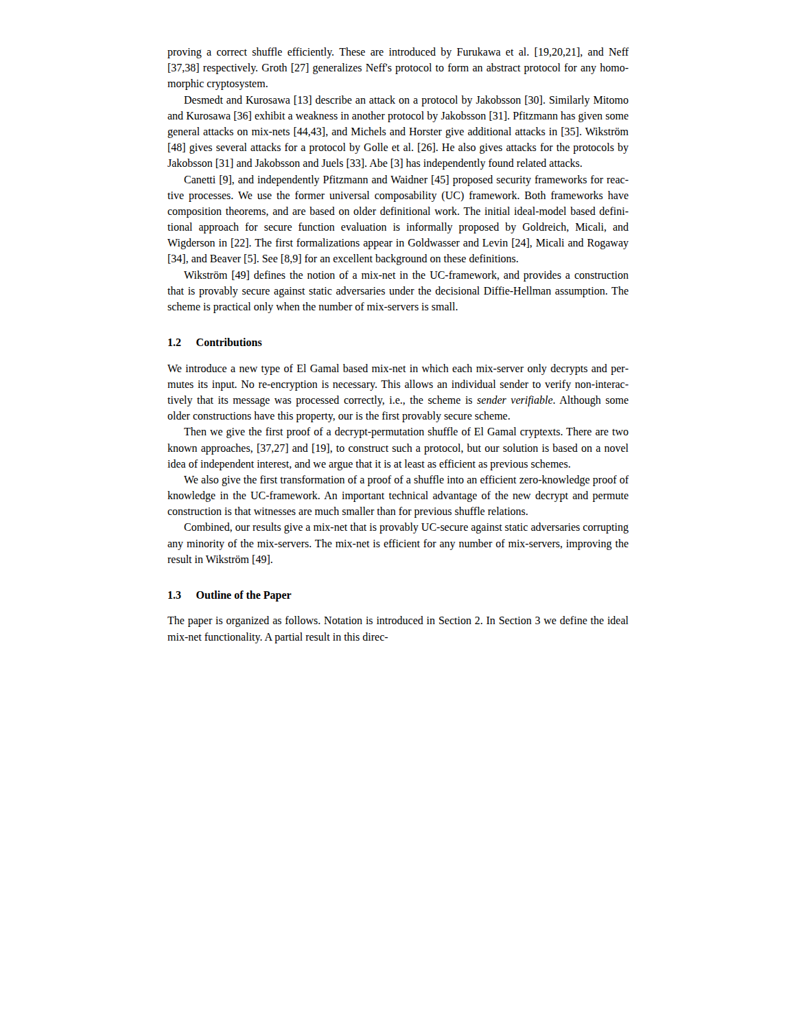proving a correct shuffle efficiently. These are introduced by Furukawa et al. [19,20,21], and Neff [37,38] respectively. Groth [27] generalizes Neff's protocol to form an abstract protocol for any homomorphic cryptosystem.
Desmedt and Kurosawa [13] describe an attack on a protocol by Jakobsson [30]. Similarly Mitomo and Kurosawa [36] exhibit a weakness in another protocol by Jakobsson [31]. Pfitzmann has given some general attacks on mix-nets [44,43], and Michels and Horster give additional attacks in [35]. Wikström [48] gives several attacks for a protocol by Golle et al. [26]. He also gives attacks for the protocols by Jakobsson [31] and Jakobsson and Juels [33]. Abe [3] has independently found related attacks.
Canetti [9], and independently Pfitzmann and Waidner [45] proposed security frameworks for reactive processes. We use the former universal composability (UC) framework. Both frameworks have composition theorems, and are based on older definitional work. The initial ideal-model based definitional approach for secure function evaluation is informally proposed by Goldreich, Micali, and Wigderson in [22]. The first formalizations appear in Goldwasser and Levin [24], Micali and Rogaway [34], and Beaver [5]. See [8,9] for an excellent background on these definitions.
Wikström [49] defines the notion of a mix-net in the UC-framework, and provides a construction that is provably secure against static adversaries under the decisional Diffie-Hellman assumption. The scheme is practical only when the number of mix-servers is small.
1.2 Contributions
We introduce a new type of El Gamal based mix-net in which each mix-server only decrypts and permutes its input. No re-encryption is necessary. This allows an individual sender to verify non-interactively that its message was processed correctly, i.e., the scheme is sender verifiable. Although some older constructions have this property, our is the first provably secure scheme.
Then we give the first proof of a decrypt-permutation shuffle of El Gamal cryptexts. There are two known approaches, [37,27] and [19], to construct such a protocol, but our solution is based on a novel idea of independent interest, and we argue that it is at least as efficient as previous schemes.
We also give the first transformation of a proof of a shuffle into an efficient zero-knowledge proof of knowledge in the UC-framework. An important technical advantage of the new decrypt and permute construction is that witnesses are much smaller than for previous shuffle relations.
Combined, our results give a mix-net that is provably UC-secure against static adversaries corrupting any minority of the mix-servers. The mix-net is efficient for any number of mix-servers, improving the result in Wikström [49].
1.3 Outline of the Paper
The paper is organized as follows. Notation is introduced in Section 2. In Section 3 we define the ideal mix-net functionality. A partial result in this direc-